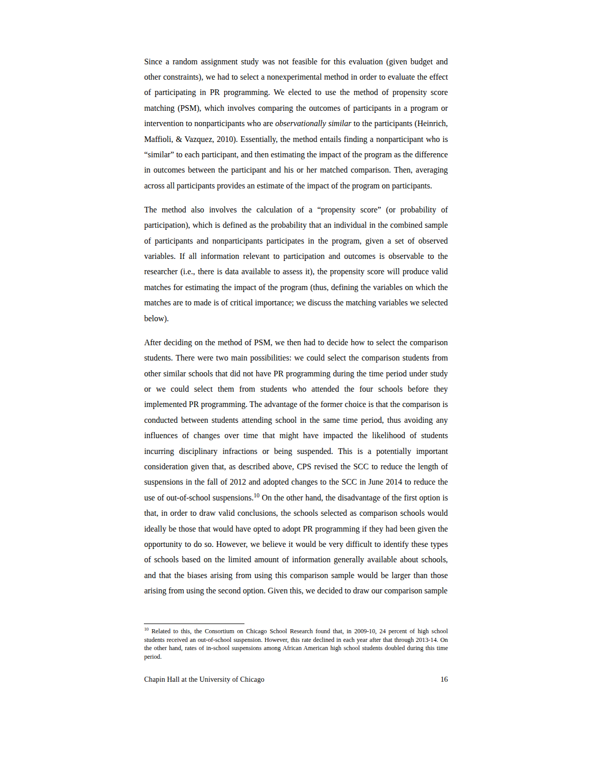Since a random assignment study was not feasible for this evaluation (given budget and other constraints), we had to select a nonexperimental method in order to evaluate the effect of participating in PR programming. We elected to use the method of propensity score matching (PSM), which involves comparing the outcomes of participants in a program or intervention to nonparticipants who are observationally similar to the participants (Heinrich, Maffioli, & Vazquez, 2010). Essentially, the method entails finding a nonparticipant who is “similar” to each participant, and then estimating the impact of the program as the difference in outcomes between the participant and his or her matched comparison. Then, averaging across all participants provides an estimate of the impact of the program on participants.
The method also involves the calculation of a “propensity score” (or probability of participation), which is defined as the probability that an individual in the combined sample of participants and nonparticipants participates in the program, given a set of observed variables. If all information relevant to participation and outcomes is observable to the researcher (i.e., there is data available to assess it), the propensity score will produce valid matches for estimating the impact of the program (thus, defining the variables on which the matches are to made is of critical importance; we discuss the matching variables we selected below).
After deciding on the method of PSM, we then had to decide how to select the comparison students. There were two main possibilities: we could select the comparison students from other similar schools that did not have PR programming during the time period under study or we could select them from students who attended the four schools before they implemented PR programming. The advantage of the former choice is that the comparison is conducted between students attending school in the same time period, thus avoiding any influences of changes over time that might have impacted the likelihood of students incurring disciplinary infractions or being suspended. This is a potentially important consideration given that, as described above, CPS revised the SCC to reduce the length of suspensions in the fall of 2012 and adopted changes to the SCC in June 2014 to reduce the use of out-of-school suspensions.10 On the other hand, the disadvantage of the first option is that, in order to draw valid conclusions, the schools selected as comparison schools would ideally be those that would have opted to adopt PR programming if they had been given the opportunity to do so. However, we believe it would be very difficult to identify these types of schools based on the limited amount of information generally available about schools, and that the biases arising from using this comparison sample would be larger than those arising from using the second option. Given this, we decided to draw our comparison sample
10 Related to this, the Consortium on Chicago School Research found that, in 2009-10, 24 percent of high school students received an out-of-school suspension. However, this rate declined in each year after that through 2013-14. On the other hand, rates of in-school suspensions among African American high school students doubled during this time period.
Chapin Hall at the University of Chicago 16